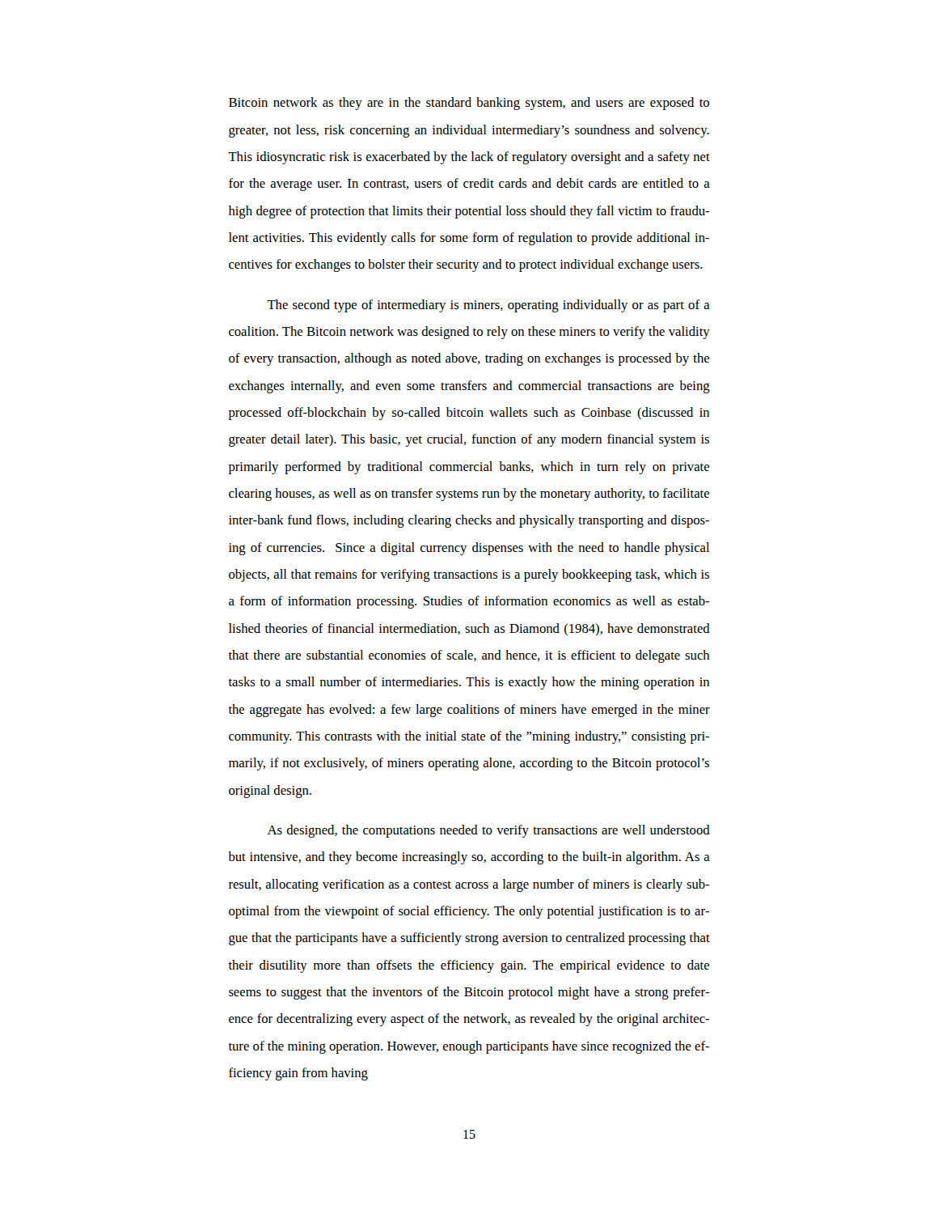Bitcoin network as they are in the standard banking system, and users are exposed to greater, not less, risk concerning an individual intermediary’s soundness and solvency. This idiosyncratic risk is exacerbated by the lack of regulatory oversight and a safety net for the average user. In contrast, users of credit cards and debit cards are entitled to a high degree of protection that limits their potential loss should they fall victim to fraudulent activities. This evidently calls for some form of regulation to provide additional incentives for exchanges to bolster their security and to protect individual exchange users.
The second type of intermediary is miners, operating individually or as part of a coalition. The Bitcoin network was designed to rely on these miners to verify the validity of every transaction, although as noted above, trading on exchanges is processed by the exchanges internally, and even some transfers and commercial transactions are being processed off-blockchain by so-called bitcoin wallets such as Coinbase (discussed in greater detail later). This basic, yet crucial, function of any modern financial system is primarily performed by traditional commercial banks, which in turn rely on private clearing houses, as well as on transfer systems run by the monetary authority, to facilitate inter-bank fund flows, including clearing checks and physically transporting and disposing of currencies. Since a digital currency dispenses with the need to handle physical objects, all that remains for verifying transactions is a purely bookkeeping task, which is a form of information processing. Studies of information economics as well as established theories of financial intermediation, such as Diamond (1984), have demonstrated that there are substantial economies of scale, and hence, it is efficient to delegate such tasks to a small number of intermediaries. This is exactly how the mining operation in the aggregate has evolved: a few large coalitions of miners have emerged in the miner community. This contrasts with the initial state of the ”mining industry,” consisting primarily, if not exclusively, of miners operating alone, according to the Bitcoin protocol’s original design.
As designed, the computations needed to verify transactions are well understood but intensive, and they become increasingly so, according to the built-in algorithm. As a result, allocating verification as a contest across a large number of miners is clearly sub-optimal from the viewpoint of social efficiency. The only potential justification is to argue that the participants have a sufficiently strong aversion to centralized processing that their disutility more than offsets the efficiency gain. The empirical evidence to date seems to suggest that the inventors of the Bitcoin protocol might have a strong preference for decentralizing every aspect of the network, as revealed by the original architecture of the mining operation. However, enough participants have since recognized the efficiency gain from having
15